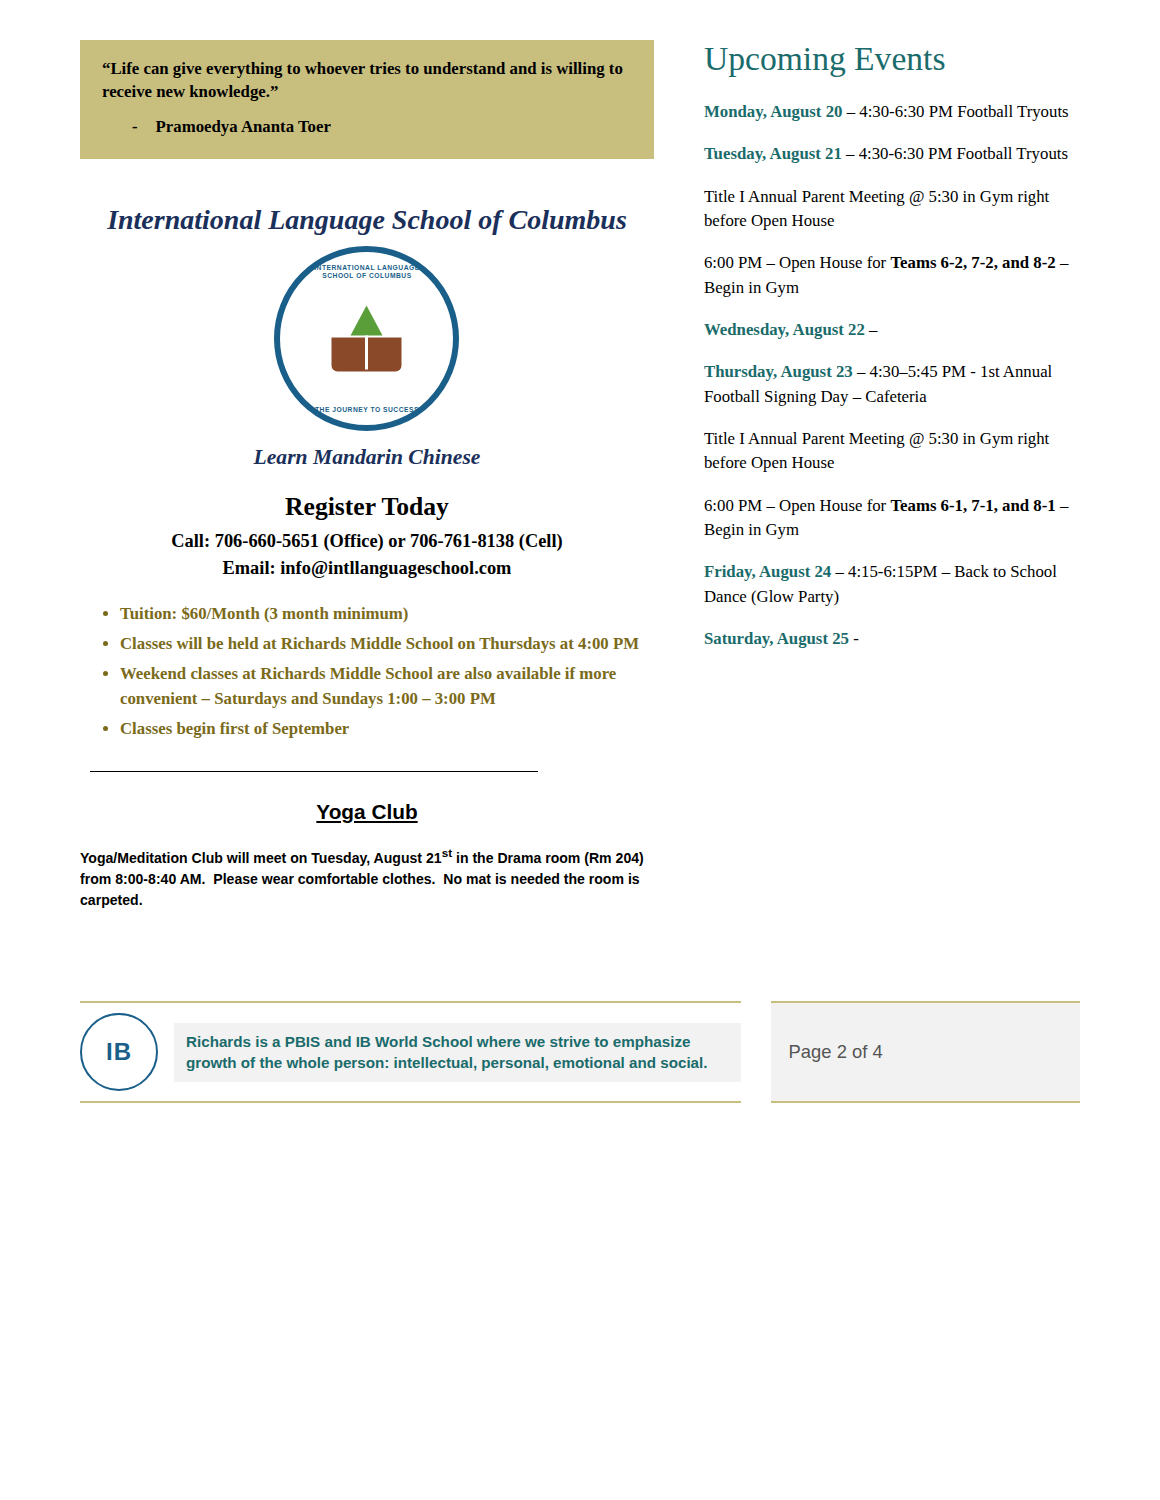“Life can give everything to whoever tries to understand and is willing to receive new knowledge.”
Pramoedya Ananta Toer
International Language School of Columbus
INTERNATIONAL LANGUAGE
SCHOOL OF COLUMBUS
THE JOURNEY TO SUCCESS
Learn Mandarin Chinese
Register Today
Call: 706-660-5651 (Office) or 706-761-8138 (Cell)
Email: info@intllanguageschool.com
Tuition: $60/Month (3 month minimum)
Classes will be held at Richards Middle School on Thursdays at 4:00 PM
Weekend classes at Richards Middle School are also available if more convenient – Saturdays and Sundays 1:00 – 3:00 PM
Classes begin first of September
Yoga Club
Yoga/Meditation Club will meet on Tuesday, August 21st in the Drama room (Rm 204) from 8:00-8:40 AM. Please wear comfortable clothes. No mat is needed the room is carpeted.
Upcoming Events
Monday, August 20 – 4:30-6:30 PM Football Tryouts
Tuesday, August 21 – 4:30-6:30 PM Football Tryouts
Title I Annual Parent Meeting @ 5:30 in Gym right before Open House
6:00 PM – Open House for Teams 6-2, 7-2, and 8-2 – Begin in Gym
Wednesday, August 22 –
Thursday, August 23 – 4:30–5:45 PM - 1st Annual Football Signing Day – Cafeteria
Title I Annual Parent Meeting @ 5:30 in Gym right before Open House
6:00 PM – Open House for Teams 6-1, 7-1, and 8-1 – Begin in Gym
Friday, August 24 – 4:15-6:15PM – Back to School Dance (Glow Party)
Saturday, August 25 -
IB
Richards is a PBIS and IB World School where we strive to emphasize growth of the whole person: intellectual, personal, emotional and social.
Page 2 of 4